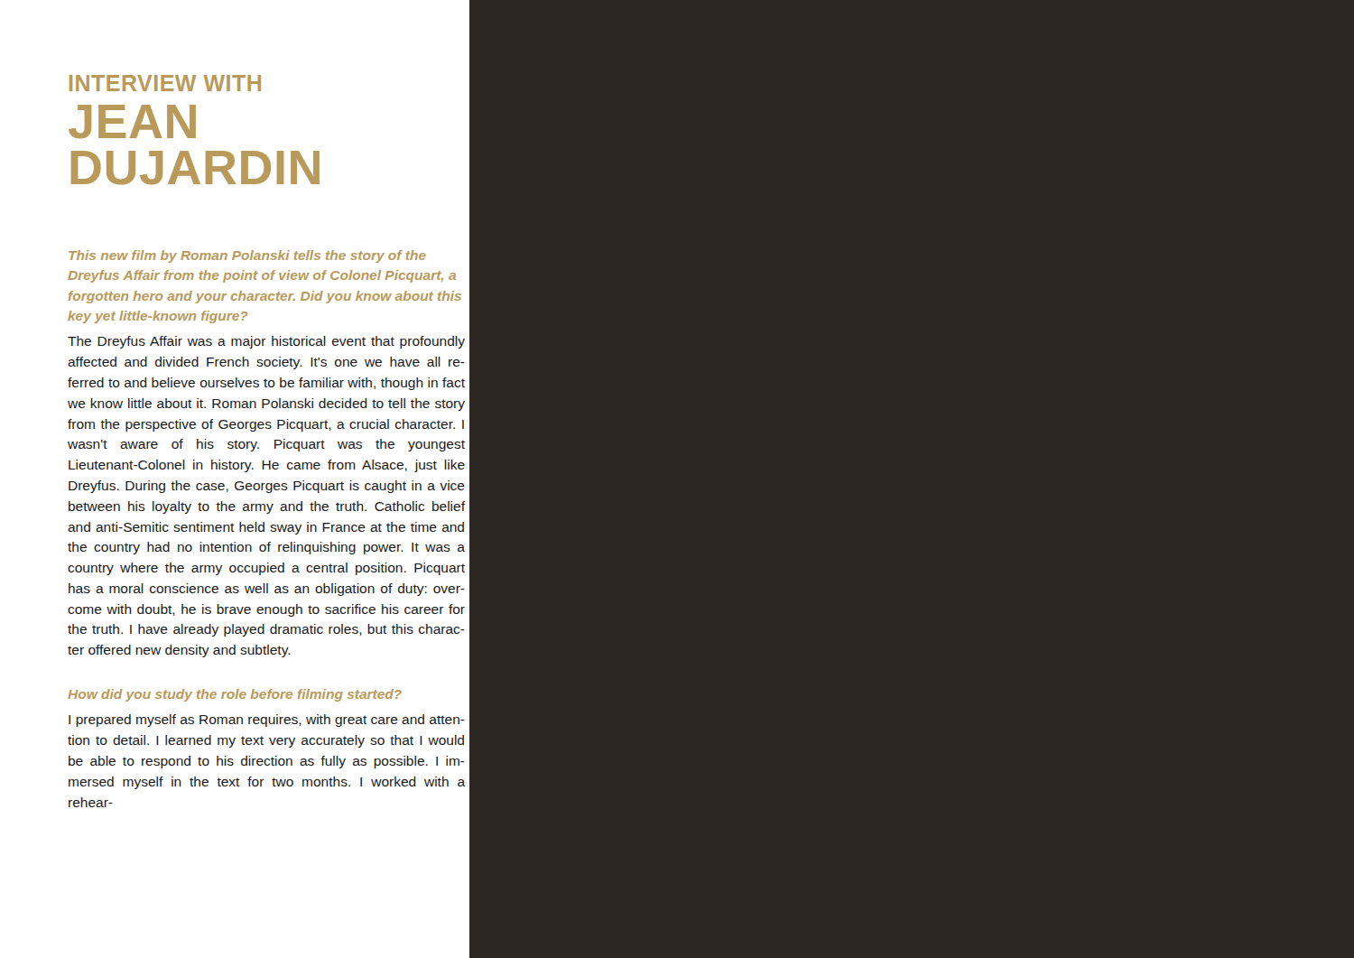Interview with
Jean Dujardin
This new film by Roman Polanski tells the story of the Dreyfus Affair from the point of view of Colonel Picquart, a forgotten hero and your character. Did you know about this key yet little-known figure?
The Dreyfus Affair was a major historical event that profoundly affected and divided French society. It's one we have all referred to and believe ourselves to be familiar with, though in fact we know little about it. Roman Polanski decided to tell the story from the perspective of Georges Picquart, a crucial character. I wasn't aware of his story. Picquart was the youngest Lieutenant-Colonel in history. He came from Alsace, just like Dreyfus. During the case, Georges Picquart is caught in a vice between his loyalty to the army and the truth. Catholic belief and anti-Semitic sentiment held sway in France at the time and the country had no intention of relinquishing power. It was a country where the army occupied a central position. Picquart has a moral conscience as well as an obligation of duty: overcome with doubt, he is brave enough to sacrifice his career for the truth. I have already played dramatic roles, but this character offered new density and subtlety.
How did you study the role before filming started?
I prepared myself as Roman requires, with great care and attention to detail. I learned my text very accurately so that I would be able to respond to his direction as fully as possible. I immersed myself in the text for two months. I worked with a rehear-